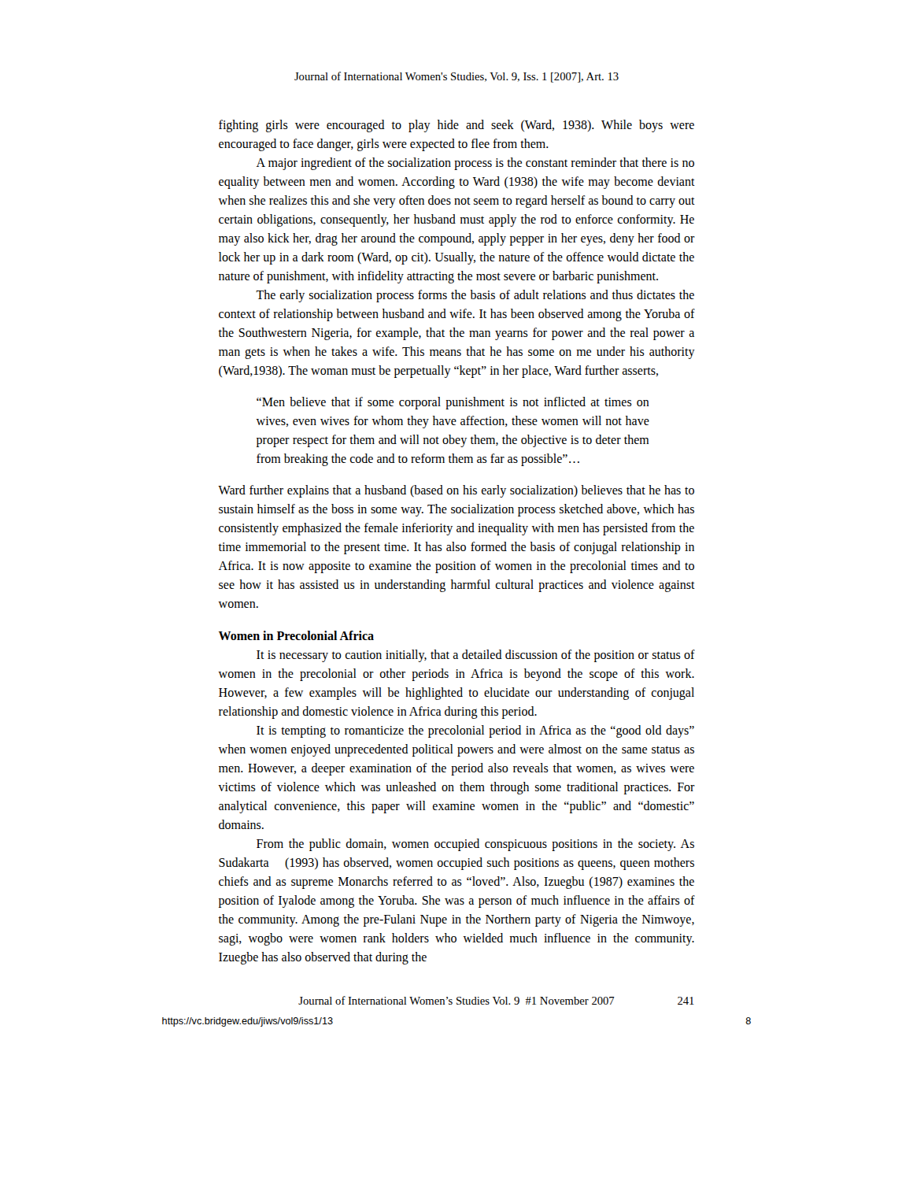Journal of International Women's Studies, Vol. 9, Iss. 1 [2007], Art. 13
fighting girls were encouraged to play hide and seek (Ward, 1938). While boys were encouraged to face danger, girls were expected to flee from them.
A major ingredient of the socialization process is the constant reminder that there is no equality between men and women. According to Ward (1938) the wife may become deviant when she realizes this and she very often does not seem to regard herself as bound to carry out certain obligations, consequently, her husband must apply the rod to enforce conformity. He may also kick her, drag her around the compound, apply pepper in her eyes, deny her food or lock her up in a dark room (Ward, op cit). Usually, the nature of the offence would dictate the nature of punishment, with infidelity attracting the most severe or barbaric punishment.
The early socialization process forms the basis of adult relations and thus dictates the context of relationship between husband and wife. It has been observed among the Yoruba of the Southwestern Nigeria, for example, that the man yearns for power and the real power a man gets is when he takes a wife. This means that he has some on me under his authority (Ward,1938). The woman must be perpetually “kept” in her place, Ward further asserts,
“Men believe that if some corporal punishment is not inflicted at times on wives, even wives for whom they have affection, these women will not have proper respect for them and will not obey them, the objective is to deter them from breaking the code and to reform them as far as possible”…
Ward further explains that a husband (based on his early socialization) believes that he has to sustain himself as the boss in some way. The socialization process sketched above, which has consistently emphasized the female inferiority and inequality with men has persisted from the time immemorial to the present time. It has also formed the basis of conjugal relationship in Africa. It is now apposite to examine the position of women in the precolonial times and to see how it has assisted us in understanding harmful cultural practices and violence against women.
Women in Precolonial Africa
It is necessary to caution initially, that a detailed discussion of the position or status of women in the precolonial or other periods in Africa is beyond the scope of this work. However, a few examples will be highlighted to elucidate our understanding of conjugal relationship and domestic violence in Africa during this period.
It is tempting to romanticize the precolonial period in Africa as the “good old days” when women enjoyed unprecedented political powers and were almost on the same status as men. However, a deeper examination of the period also reveals that women, as wives were victims of violence which was unleashed on them through some traditional practices. For analytical convenience, this paper will examine women in the “public” and “domestic” domains.
From the public domain, women occupied conspicuous positions in the society. As Sudakarta (1993) has observed, women occupied such positions as queens, queen mothers chiefs and as supreme Monarchs referred to as “loved”. Also, Izuegbu (1987) examines the position of Iyalode among the Yoruba. She was a person of much influence in the affairs of the community. Among the pre-Fulani Nupe in the Northern party of Nigeria the Nimwoye, sagi, wogbo were women rank holders who wielded much influence in the community. Izuegbe has also observed that during the
Journal of International Women’s Studies Vol. 9 #1 November 2007
241
https://vc.bridgew.edu/jiws/vol9/iss1/13
8